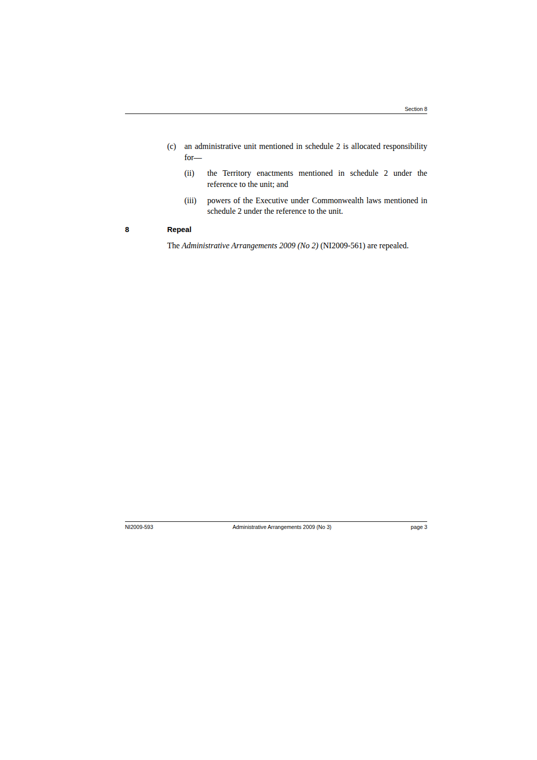Section 8
(c)
an administrative unit mentioned in schedule 2 is allocated responsibility for—
(ii)
the Territory enactments mentioned in schedule 2 under the reference to the unit; and
(iii)
powers of the Executive under Commonwealth laws mentioned in schedule 2 under the reference to the unit.
8
Repeal
The Administrative Arrangements 2009 (No 2) (NI2009-561) are repealed.
NI2009-593
Administrative Arrangements 2009 (No 3)
page 3